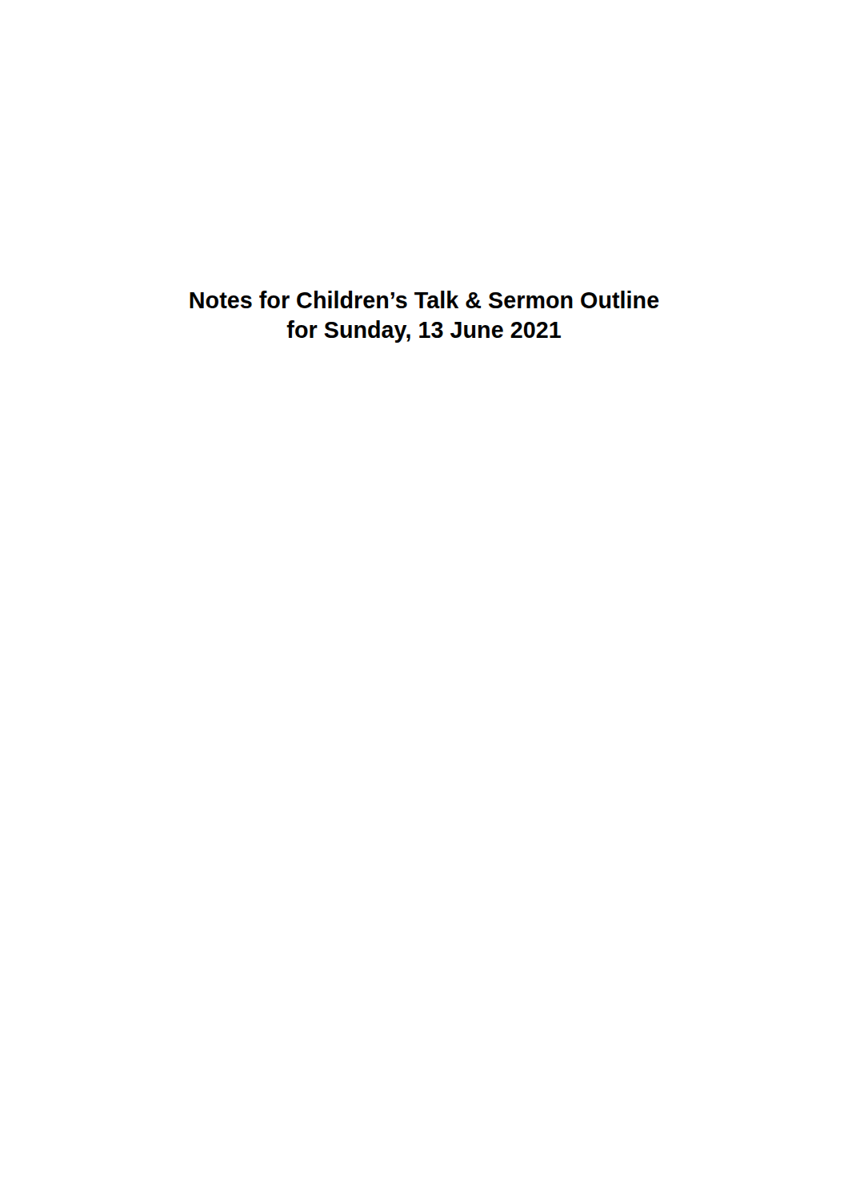Notes for Children’s Talk & Sermon Outline for Sunday, 13 June 2021